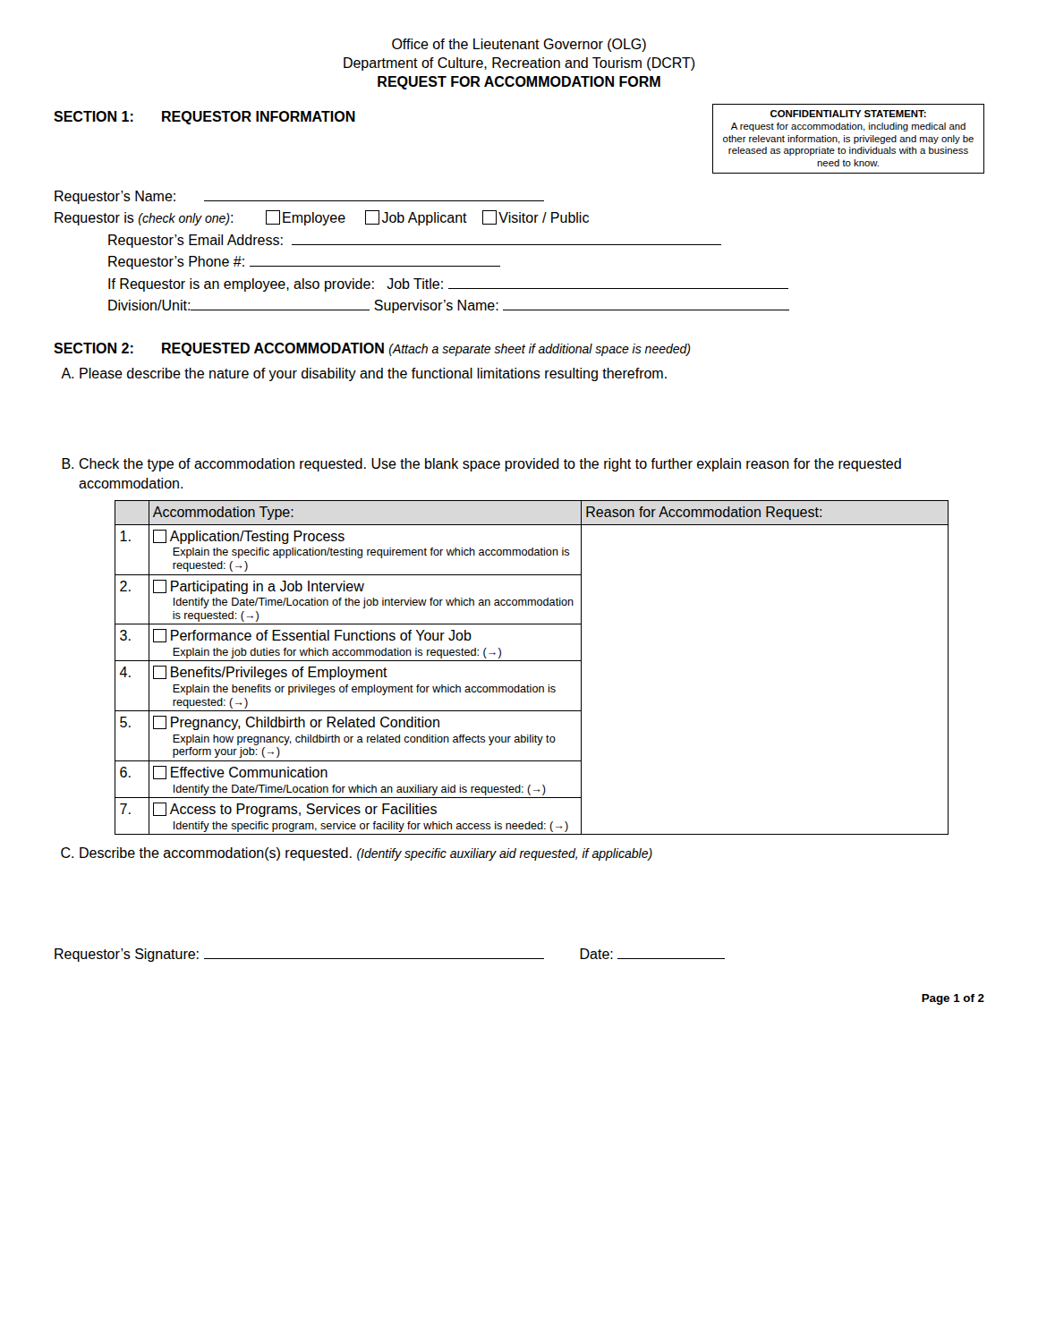Office of the Lieutenant Governor (OLG)
Department of Culture, Recreation and Tourism (DCRT)
REQUEST FOR ACCOMMODATION FORM
CONFIDENTIALITY STATEMENT:
A request for accommodation, including medical and other relevant information, is privileged and may only be released as appropriate to individuals with a business need to know.
SECTION 1: REQUESTOR INFORMATION
Requestor’s Name:
Requestor is (check only one): Employee Job Applicant Visitor / Public
Requestor’s Email Address:
Requestor’s Phone #:
If Requestor is an employee, also provide: Job Title:
Division/Unit: Supervisor’s Name:
SECTION 2: REQUESTED ACCOMMODATION (Attach a separate sheet if additional space is needed)
Please describe the nature of your disability and the functional limitations resulting therefrom.
Check the type of accommodation requested. Use the blank space provided to the right to further explain reason for the requested accommodation.
| | Accommodation Type: | Reason for Accommodation Request: |
| --- | --- | --- |
| 1. | Application/Testing Process Explain the specific application/testing requirement for which accommodation is requested: (→) | |
| 2. | Participating in a Job Interview Identify the Date/Time/Location of the job interview for which an accommodation is requested: (→) |
| 3. | Performance of Essential Functions of Your Job Explain the job duties for which accommodation is requested: (→) |
| 4. | Benefits/Privileges of Employment Explain the benefits or privileges of employment for which accommodation is requested: (→) |
| 5. | Pregnancy, Childbirth or Related Condition Explain how pregnancy, childbirth or a related condition affects your ability to perform your job: (→) |
| 6. | Effective Communication Identify the Date/Time/Location for which an auxiliary aid is requested: (→) |
| 7. | Access to Programs, Services or Facilities Identify the specific program, service or facility for which access is needed: (→) |
Describe the accommodation(s) requested. (Identify specific auxiliary aid requested, if applicable)
Requestor’s Signature: Date:
Page 1 of 2